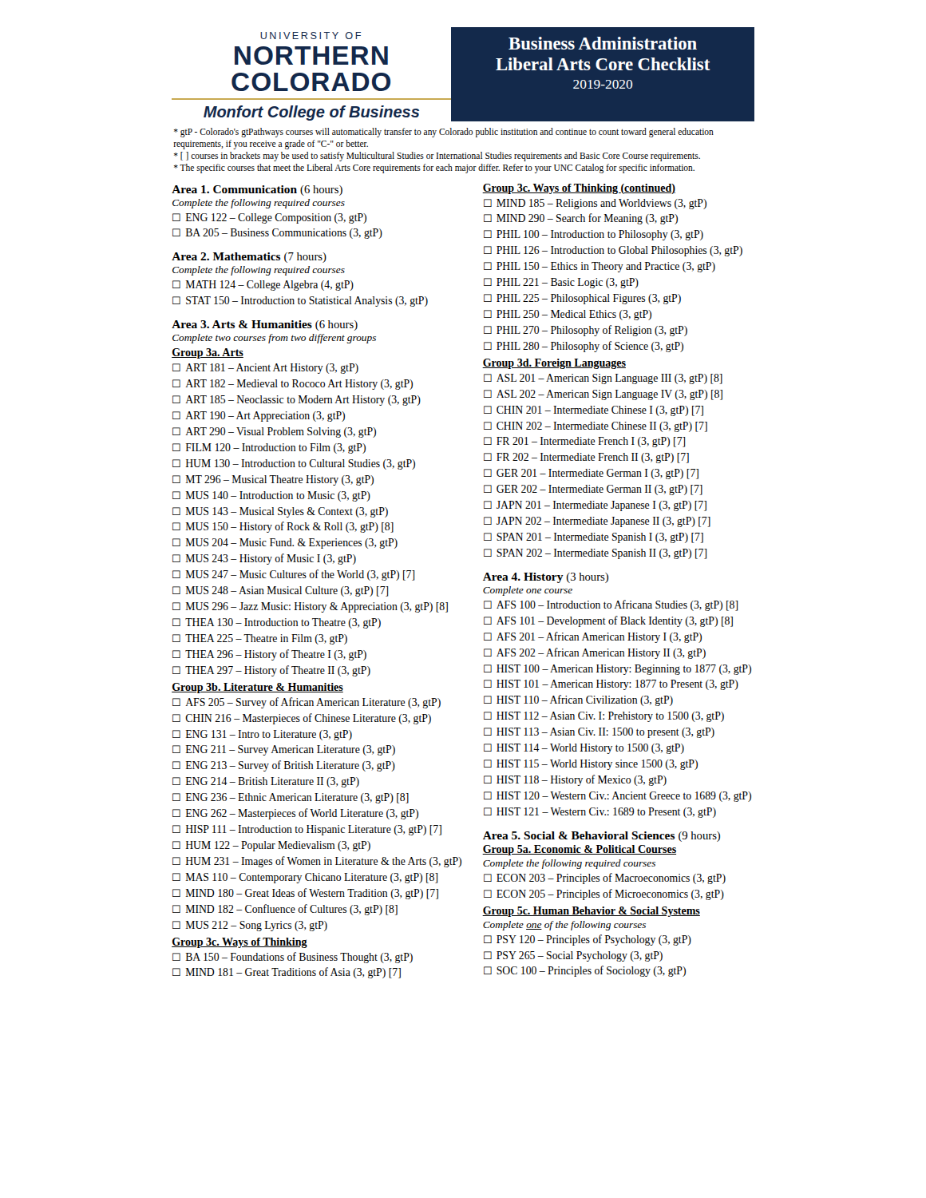University of
Northern Colorado
Monfort College of Business
Business Administration
Liberal Arts Core Checklist
2019-2020
* gtP - Colorado's gtPathways courses will automatically transfer to any Colorado public institution and continue to count toward general education requirements, if you receive a grade of "C-" or better.
* [ ] courses in brackets may be used to satisfy Multicultural Studies or International Studies requirements and Basic Core Course requirements.
* The specific courses that meet the Liberal Arts Core requirements for each major differ. Refer to your UNC Catalog for specific information.
Area 1. Communication
(6 hours)
Complete the following required courses
☐ENG 122 – College Composition (3, gtP)
☐BA 205 – Business Communications (3, gtP)
Area 2. Mathematics
(7 hours)
Complete the following required courses
☐MATH 124 – College Algebra (4, gtP)
☐STAT 150 – Introduction to Statistical Analysis (3, gtP)
Area 3. Arts & Humanities
(6 hours)
Complete two courses from two different groups
Group 3a. Arts
☐ART 181 – Ancient Art History (3, gtP)
☐ART 182 – Medieval to Rococo Art History (3, gtP)
☐ART 185 – Neoclassic to Modern Art History (3, gtP)
☐ART 190 – Art Appreciation (3, gtP)
☐ART 290 – Visual Problem Solving (3, gtP)
☐FILM 120 – Introduction to Film (3, gtP)
☐HUM 130 – Introduction to Cultural Studies (3, gtP)
☐MT 296 – Musical Theatre History (3, gtP)
☐MUS 140 – Introduction to Music (3, gtP)
☐MUS 143 – Musical Styles & Context (3, gtP)
☐MUS 150 – History of Rock & Roll (3, gtP) [8]
☐MUS 204 – Music Fund. & Experiences (3, gtP)
☐MUS 243 – History of Music I (3, gtP)
☐MUS 247 – Music Cultures of the World (3, gtP) [7]
☐MUS 248 – Asian Musical Culture (3, gtP) [7]
☐MUS 296 – Jazz Music: History & Appreciation (3, gtP) [8]
☐THEA 130 – Introduction to Theatre (3, gtP)
☐THEA 225 – Theatre in Film (3, gtP)
☐THEA 296 – History of Theatre I (3, gtP)
☐THEA 297 – History of Theatre II (3, gtP)
Group 3b. Literature & Humanities
☐AFS 205 – Survey of African American Literature (3, gtP)
☐CHIN 216 – Masterpieces of Chinese Literature (3, gtP)
☐ENG 131 – Intro to Literature (3, gtP)
☐ENG 211 – Survey American Literature (3, gtP)
☐ENG 213 – Survey of British Literature (3, gtP)
☐ENG 214 – British Literature II (3, gtP)
☐ENG 236 – Ethnic American Literature (3, gtP) [8]
☐ENG 262 – Masterpieces of World Literature (3, gtP)
☐HISP 111 – Introduction to Hispanic Literature (3, gtP) [7]
☐HUM 122 – Popular Medievalism (3, gtP)
☐HUM 231 – Images of Women in Literature & the Arts (3, gtP)
☐MAS 110 – Contemporary Chicano Literature (3, gtP) [8]
☐MIND 180 – Great Ideas of Western Tradition (3, gtP) [7]
☐MIND 182 – Confluence of Cultures (3, gtP) [8]
☐MUS 212 – Song Lyrics (3, gtP)
Group 3c. Ways of Thinking
☐BA 150 – Foundations of Business Thought (3, gtP)
☐MIND 181 – Great Traditions of Asia (3, gtP) [7]
Group 3c. Ways of Thinking (continued)
☐MIND 185 – Religions and Worldviews (3, gtP)
☐MIND 290 – Search for Meaning (3, gtP)
☐PHIL 100 – Introduction to Philosophy (3, gtP)
☐PHIL 126 – Introduction to Global Philosophies (3, gtP)
☐PHIL 150 – Ethics in Theory and Practice (3, gtP)
☐PHIL 221 – Basic Logic (3, gtP)
☐PHIL 225 – Philosophical Figures (3, gtP)
☐PHIL 250 – Medical Ethics (3, gtP)
☐PHIL 270 – Philosophy of Religion (3, gtP)
☐PHIL 280 – Philosophy of Science (3, gtP)
Group 3d. Foreign Languages
☐ASL 201 – American Sign Language III (3, gtP) [8]
☐ASL 202 – American Sign Language IV (3, gtP) [8]
☐CHIN 201 – Intermediate Chinese I (3, gtP) [7]
☐CHIN 202 – Intermediate Chinese II (3, gtP) [7]
☐FR 201 – Intermediate French I (3, gtP) [7]
☐FR 202 – Intermediate French II (3, gtP) [7]
☐GER 201 – Intermediate German I (3, gtP) [7]
☐GER 202 – Intermediate German II (3, gtP) [7]
☐JAPN 201 – Intermediate Japanese I (3, gtP) [7]
☐JAPN 202 – Intermediate Japanese II (3, gtP) [7]
☐SPAN 201 – Intermediate Spanish I (3, gtP) [7]
☐SPAN 202 – Intermediate Spanish II (3, gtP) [7]
Area 4. History
(3 hours)
Complete one course
☐AFS 100 – Introduction to Africana Studies (3, gtP) [8]
☐AFS 101 – Development of Black Identity (3, gtP) [8]
☐AFS 201 – African American History I (3, gtP)
☐AFS 202 – African American History II (3, gtP)
☐HIST 100 – American History: Beginning to 1877 (3, gtP)
☐HIST 101 – American History: 1877 to Present (3, gtP)
☐HIST 110 – African Civilization (3, gtP)
☐HIST 112 – Asian Civ. I: Prehistory to 1500 (3, gtP)
☐HIST 113 – Asian Civ. II: 1500 to present (3, gtP)
☐HIST 114 – World History to 1500 (3, gtP)
☐HIST 115 – World History since 1500 (3, gtP)
☐HIST 118 – History of Mexico (3, gtP)
☐HIST 120 – Western Civ.: Ancient Greece to 1689 (3, gtP)
☐HIST 121 – Western Civ.: 1689 to Present (3, gtP)
Area 5. Social & Behavioral Sciences
(9 hours)
Group 5a. Economic & Political Courses
Complete the following required courses
☐ECON 203 – Principles of Macroeconomics (3, gtP)
☐ECON 205 – Principles of Microeconomics (3, gtP)
Group 5c. Human Behavior & Social Systems
Complete one of the following courses
☐PSY 120 – Principles of Psychology (3, gtP)
☐PSY 265 – Social Psychology (3, gtP)
☐SOC 100 – Principles of Sociology (3, gtP)